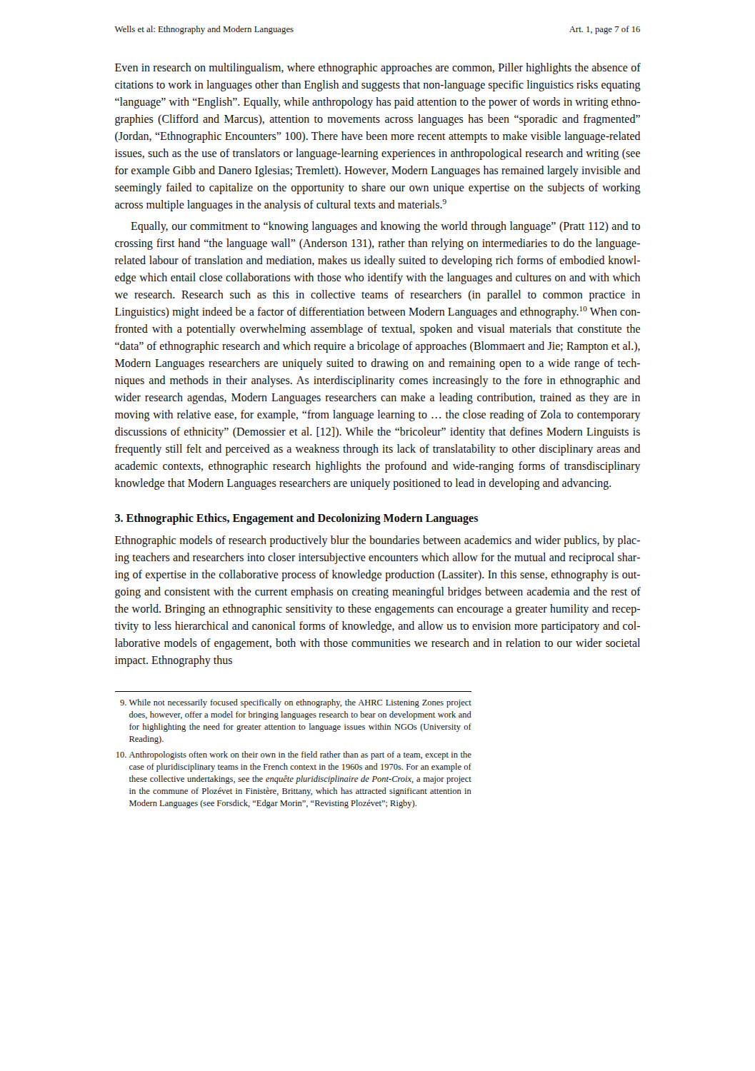Wells et al: Ethnography and Modern Languages Art. 1, page 7 of 16
Even in research on multilingualism, where ethnographic approaches are common, Piller highlights the absence of citations to work in languages other than English and suggests that non-language specific linguistics risks equating “language” with “English”. Equally, while anthropology has paid attention to the power of words in writing ethnographies (Clifford and Marcus), attention to movements across languages has been “sporadic and fragmented” (Jordan, “Ethnographic Encounters” 100). There have been more recent attempts to make visible language-related issues, such as the use of translators or language-learning experiences in anthropological research and writing (see for example Gibb and Danero Iglesias; Tremlett). However, Modern Languages has remained largely invisible and seemingly failed to capitalize on the opportunity to share our own unique expertise on the subjects of working across multiple languages in the analysis of cultural texts and materials.9
Equally, our commitment to “knowing languages and knowing the world through language” (Pratt 112) and to crossing first hand “the language wall” (Anderson 131), rather than relying on intermediaries to do the language-related labour of translation and mediation, makes us ideally suited to developing rich forms of embodied knowledge which entail close collaborations with those who identify with the languages and cultures on and with which we research. Research such as this in collective teams of researchers (in parallel to common practice in Linguistics) might indeed be a factor of differentiation between Modern Languages and ethnography.10 When confronted with a potentially overwhelming assemblage of textual, spoken and visual materials that constitute the “data” of ethnographic research and which require a bricolage of approaches (Blommaert and Jie; Rampton et al.), Modern Languages researchers are uniquely suited to drawing on and remaining open to a wide range of techniques and methods in their analyses. As interdisciplinarity comes increasingly to the fore in ethnographic and wider research agendas, Modern Languages researchers can make a leading contribution, trained as they are in moving with relative ease, for example, “from language learning to … the close reading of Zola to contemporary discussions of ethnicity” (Demossier et al. [12]). While the “bricoleur” identity that defines Modern Linguists is frequently still felt and perceived as a weakness through its lack of translatability to other disciplinary areas and academic contexts, ethnographic research highlights the profound and wide-ranging forms of transdisciplinary knowledge that Modern Languages researchers are uniquely positioned to lead in developing and advancing.
3. Ethnographic Ethics, Engagement and Decolonizing Modern Languages
Ethnographic models of research productively blur the boundaries between academics and wider publics, by placing teachers and researchers into closer intersubjective encounters which allow for the mutual and reciprocal sharing of expertise in the collaborative process of knowledge production (Lassiter). In this sense, ethnography is outgoing and consistent with the current emphasis on creating meaningful bridges between academia and the rest of the world. Bringing an ethnographic sensitivity to these engagements can encourage a greater humility and receptivity to less hierarchical and canonical forms of knowledge, and allow us to envision more participatory and collaborative models of engagement, both with those communities we research and in relation to our wider societal impact. Ethnography thus
While not necessarily focused specifically on ethnography, the AHRC Listening Zones project does, however, offer a model for bringing languages research to bear on development work and for highlighting the need for greater attention to language issues within NGOs (University of Reading).
Anthropologists often work on their own in the field rather than as part of a team, except in the case of pluridisciplinary teams in the French context in the 1960s and 1970s. For an example of these collective undertakings, see the enquête pluridisciplinaire de Pont-Croix, a major project in the commune of Plozévet in Finistère, Brittany, which has attracted significant attention in Modern Languages (see Forsdick, “Edgar Morin”, “Revisting Plozévet”; Rigby).